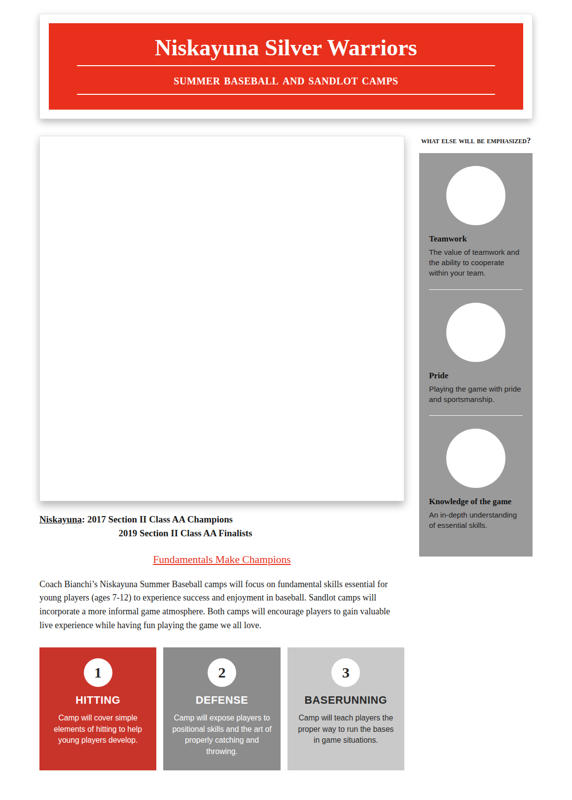Niskayuna Silver Warriors
Summer Baseball and Sandlot Camps
Niskayuna: 2017 Section II Class AA Champions
2019 Section II Class AA Finalists
Fundamentals Make Champions
Coach Bianchi’s Niskayuna Summer Baseball camps will focus on fundamental skills essential for young players (ages 7-12) to experience success and enjoyment in baseball. Sandlot camps will incorporate a more informal game atmosphere. Both camps will encourage players to gain valuable live experience while having fun playing the game we all love.
1
Hitting
Camp will cover simple elements of hitting to help young players develop.
2
Defense
Camp will expose players to positional skills and the art of properly catching and throwing.
3
Baserunning
Camp will teach players the proper way to run the bases in game situations.
What else will be emphasized?
Teamwork
The value of teamwork and the ability to cooperate within your team.
Pride
Playing the game with pride and sportsmanship.
Knowledge of the game
An in-depth understanding of essential skills.